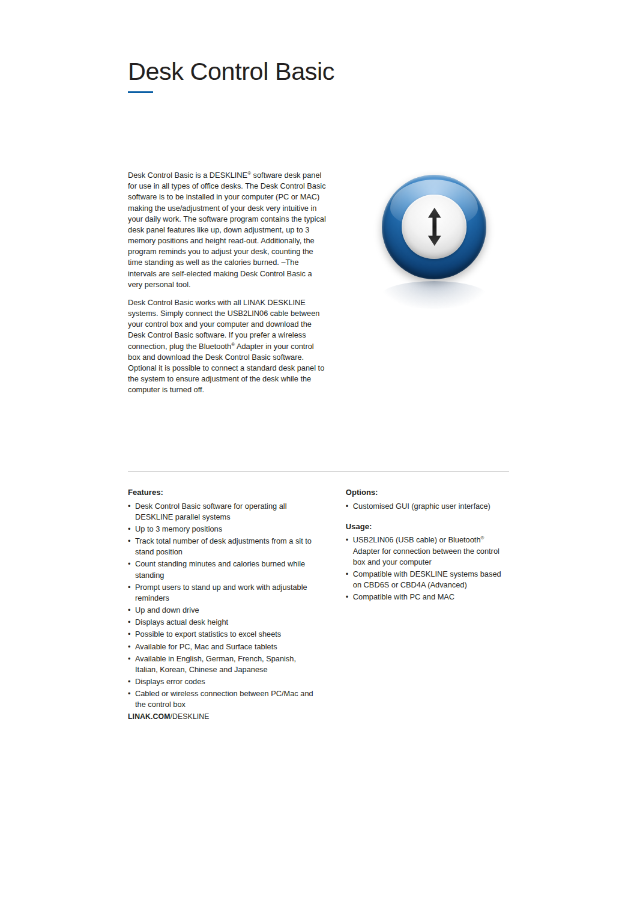Desk Control Basic
Desk Control Basic is a DESKLINE® software desk panel for use in all types of office desks. The Desk Control Basic software is to be installed in your computer (PC or MAC) making the use/adjustment of your desk very intuitive in your daily work. The software program contains the typical desk panel features like up, down adjustment, up to 3 memory positions and height read-out. Additionally, the program reminds you to adjust your desk, counting the time standing as well as the calories burned. –The intervals are self-elected making Desk Control Basic a very personal tool.
Desk Control Basic works with all LINAK DESKLINE systems. Simply connect the USB2LIN06 cable between your control box and your computer and download the Desk Control Basic software. If you prefer a wireless connection, plug the Bluetooth® Adapter in your control box and download the Desk Control Basic software. Optional it is possible to connect a standard desk panel to the system to ensure adjustment of the desk while the computer is turned off.
Features:
Desk Control Basic software for operating all DESKLINE parallel systems
Up to 3 memory positions
Track total number of desk adjustments from a sit to stand position
Count standing minutes and calories burned while standing
Prompt users to stand up and work with adjustable reminders
Up and down drive
Displays actual desk height
Possible to export statistics to excel sheets
Available for PC, Mac and Surface tablets
Available in English, German, French, Spanish, Italian, Korean, Chinese and Japanese
Displays error codes
Cabled or wireless connection between PC/Mac and the control box
Options:
Customised GUI (graphic user interface)
Usage:
USB2LIN06 (USB cable) or Bluetooth® Adapter for connection between the control box and your computer
Compatible with DESKLINE systems based on CBD6S or CBD4A (Advanced)
Compatible with PC and MAC
LINAK.COM/DESKLINE